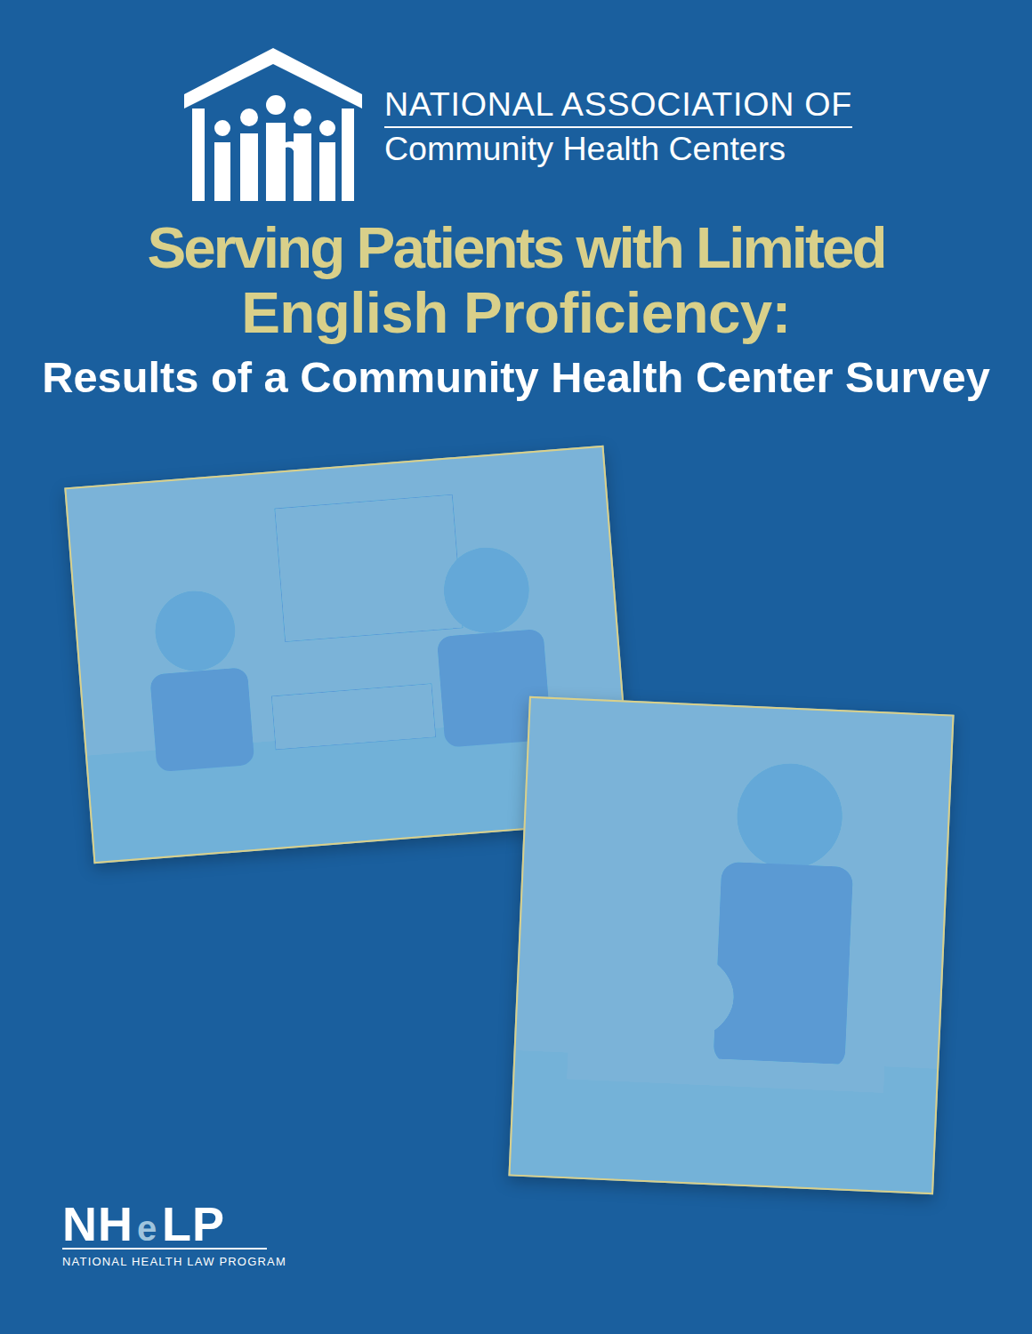National Association of
Community Health Centers
Serving Patients with Limited
English Proficiency: Results of a Community Health Center Survey
N H e L P NATIONAL HEALTH LAW PROGRAM